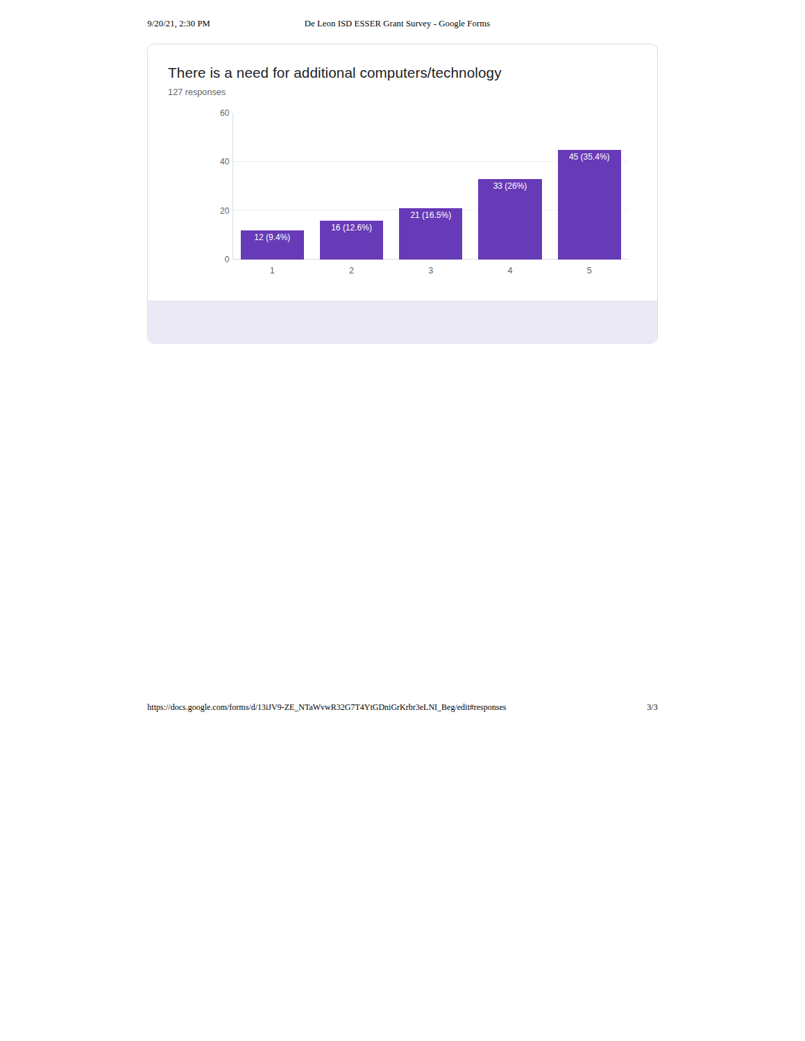9/20/21, 2:30 PM
De Leon ISD ESSER Grant Survey - Google Forms
There is a need for additional computers/technology
127 responses
60 40 20 0
12 (9.4%)
16 (12.6%)
21 (16.5%)
33 (26%)
45 (35.4%)
1 2 3 4 5
https://docs.google.com/forms/d/13iJV9-ZE_NTaWvwR32G7T4YtGDniGrKrbr3eLNI_Beg/edit#responses
3/3